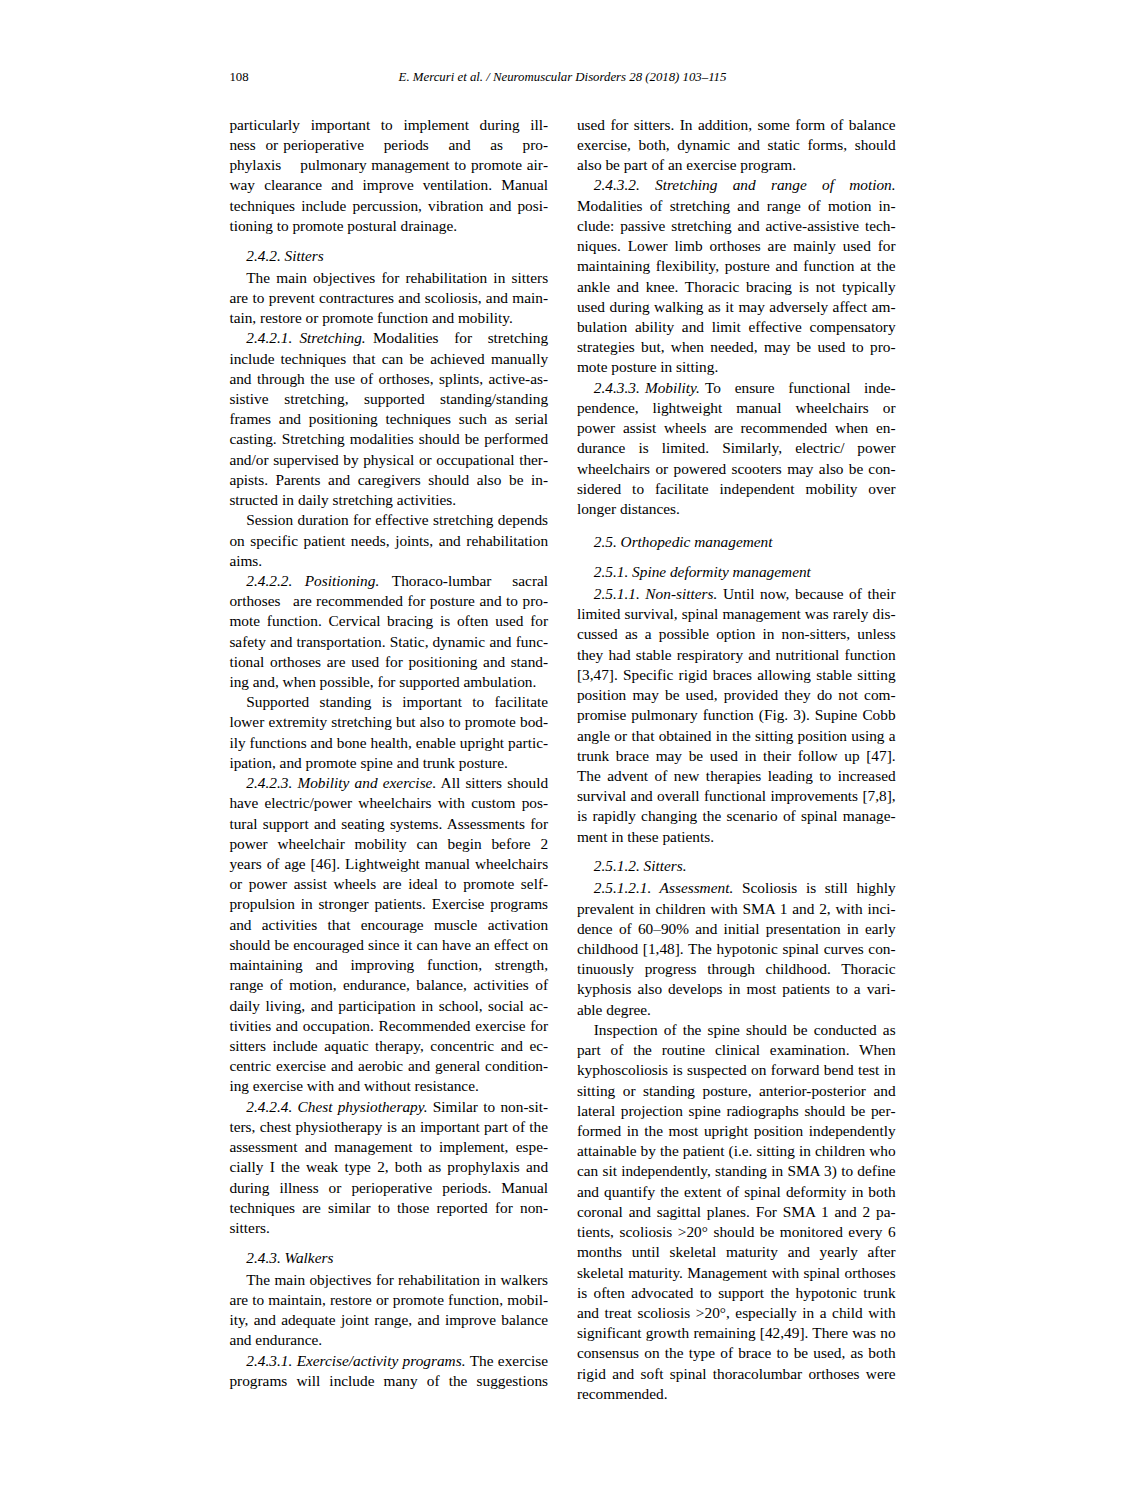108
E. Mercuri et al. / Neuromuscular Disorders 28 (2018) 103–115
particularly important to implement during illness or perioperative periods and as prophylaxis pulmonary management to promote airway clearance and improve ventilation. Manual techniques include percussion, vibration and positioning to promote postural drainage.
2.4.2. Sitters
The main objectives for rehabilitation in sitters are to prevent contractures and scoliosis, and maintain, restore or promote function and mobility.
2.4.2.1. Stretching. Modalities for stretching include techniques that can be achieved manually and through the use of orthoses, splints, active-assistive stretching, supported standing/standing frames and positioning techniques such as serial casting. Stretching modalities should be performed and/or supervised by physical or occupational therapists. Parents and caregivers should also be instructed in daily stretching activities.
Session duration for effective stretching depends on specific patient needs, joints, and rehabilitation aims.
2.4.2.2. Positioning. Thoraco-lumbar sacral orthoses are recommended for posture and to promote function. Cervical bracing is often used for safety and transportation. Static, dynamic and functional orthoses are used for positioning and standing and, when possible, for supported ambulation.
Supported standing is important to facilitate lower extremity stretching but also to promote bodily functions and bone health, enable upright participation, and promote spine and trunk posture.
2.4.2.3. Mobility and exercise. All sitters should have electric/power wheelchairs with custom postural support and seating systems. Assessments for power wheelchair mobility can begin before 2 years of age [46]. Lightweight manual wheelchairs or power assist wheels are ideal to promote self-propulsion in stronger patients. Exercise programs and activities that encourage muscle activation should be encouraged since it can have an effect on maintaining and improving function, strength, range of motion, endurance, balance, activities of daily living, and participation in school, social activities and occupation. Recommended exercise for sitters include aquatic therapy, concentric and eccentric exercise and aerobic and general conditioning exercise with and without resistance.
2.4.2.4. Chest physiotherapy. Similar to non-sitters, chest physiotherapy is an important part of the assessment and management to implement, especially I the weak type 2, both as prophylaxis and during illness or perioperative periods. Manual techniques are similar to those reported for non-sitters.
2.4.3. Walkers
The main objectives for rehabilitation in walkers are to maintain, restore or promote function, mobility, and adequate joint range, and improve balance and endurance.
2.4.3.1. Exercise/activity programs. The exercise programs will include many of the suggestions used for sitters. In addition, some form of balance exercise, both, dynamic and static forms, should also be part of an exercise program.
2.4.3.2. Stretching and range of motion. Modalities of stretching and range of motion include: passive stretching and active-assistive techniques. Lower limb orthoses are mainly used for maintaining flexibility, posture and function at the ankle and knee. Thoracic bracing is not typically used during walking as it may adversely affect ambulation ability and limit effective compensatory strategies but, when needed, may be used to promote posture in sitting.
2.4.3.3. Mobility. To ensure functional independence, lightweight manual wheelchairs or power assist wheels are recommended when endurance is limited. Similarly, electric/ power wheelchairs or powered scooters may also be considered to facilitate independent mobility over longer distances.
2.5. Orthopedic management
2.5.1. Spine deformity management
2.5.1.1. Non-sitters. Until now, because of their limited survival, spinal management was rarely discussed as a possible option in non-sitters, unless they had stable respiratory and nutritional function [3,47]. Specific rigid braces allowing stable sitting position may be used, provided they do not compromise pulmonary function (Fig. 3). Supine Cobb angle or that obtained in the sitting position using a trunk brace may be used in their follow up [47]. The advent of new therapies leading to increased survival and overall functional improvements [7,8], is rapidly changing the scenario of spinal management in these patients.
2.5.1.2. Sitters.
2.5.1.2.1. Assessment. Scoliosis is still highly prevalent in children with SMA 1 and 2, with incidence of 60–90% and initial presentation in early childhood [1,48]. The hypotonic spinal curves continuously progress through childhood. Thoracic kyphosis also develops in most patients to a variable degree.
Inspection of the spine should be conducted as part of the routine clinical examination. When kyphoscoliosis is suspected on forward bend test in sitting or standing posture, anterior-posterior and lateral projection spine radiographs should be performed in the most upright position independently attainable by the patient (i.e. sitting in children who can sit independently, standing in SMA 3) to define and quantify the extent of spinal deformity in both coronal and sagittal planes. For SMA 1 and 2 patients, scoliosis >20° should be monitored every 6 months until skeletal maturity and yearly after skeletal maturity. Management with spinal orthoses is often advocated to support the hypotonic trunk and treat scoliosis >20°, especially in a child with significant growth remaining [42,49]. There was no consensus on the type of brace to be used, as both rigid and soft spinal thoracolumbar orthoses were recommended.